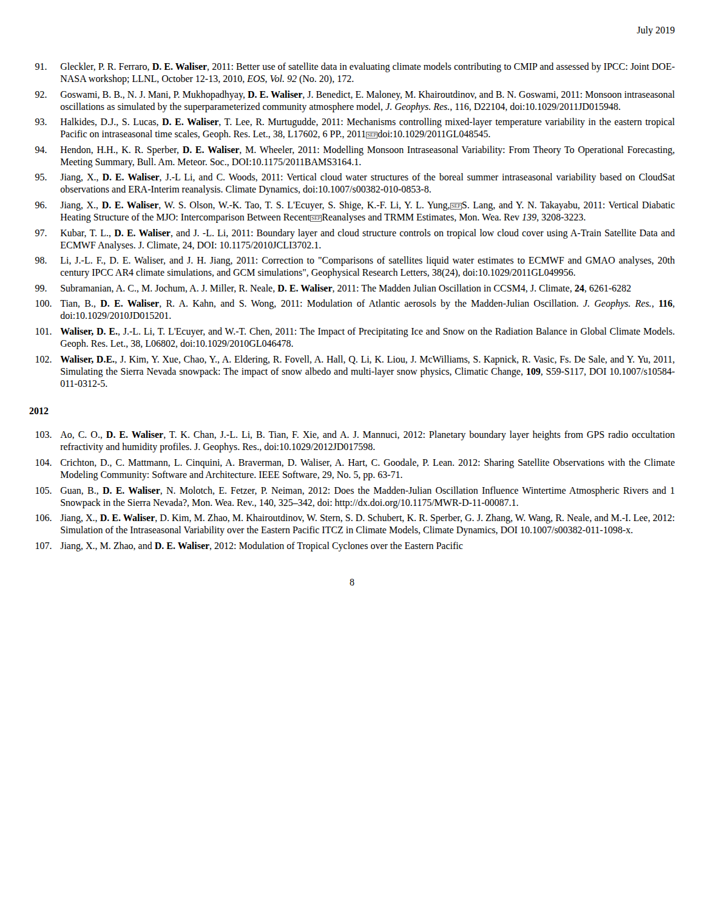July 2019
91. Gleckler, P. R. Ferraro, D. E. Waliser, 2011: Better use of satellite data in evaluating climate models contributing to CMIP and assessed by IPCC: Joint DOE-NASA workshop; LLNL, October 12-13, 2010, EOS, Vol. 92 (No. 20), 172.
92. Goswami, B. B., N. J. Mani, P. Mukhopadhyay, D. E. Waliser, J. Benedict, E. Maloney, M. Khairoutdinov, and B. N. Goswami, 2011: Monsoon intraseasonal oscillations as simulated by the superparameterized community atmosphere model, J. Geophys. Res., 116, D22104, doi:10.1029/2011JD015948.
93. Halkides, D.J., S. Lucas, D. E. Waliser, T. Lee, R. Murtugudde, 2011: Mechanisms controlling mixed-layer temperature variability in the eastern tropical Pacific on intraseasonal time scales, Geoph. Res. Let., 38, L17602, 6 PP., 2011SEPdoi:10.1029/2011GL048545.
94. Hendon, H.H., K. R. Sperber, D. E. Waliser, M. Wheeler, 2011: Modelling Monsoon Intraseasonal Variability: From Theory To Operational Forecasting, Meeting Summary, Bull. Am. Meteor. Soc., DOI:10.1175/2011BAMS3164.1.
95. Jiang, X., D. E. Waliser, J.-L Li, and C. Woods, 2011: Vertical cloud water structures of the boreal summer intraseasonal variability based on CloudSat observations and ERA-Interim reanalysis. Climate Dynamics, doi:10.1007/s00382-010-0853-8.
96. Jiang, X., D. E. Waliser, W. S. Olson, W.-K. Tao, T. S. L'Ecuyer, S. Shige, K.-F. Li, Y. L. Yung,SEPS. Lang, and Y. N. Takayabu, 2011: Vertical Diabatic Heating Structure of the MJO: Intercomparison Between RecentSEPReanalyses and TRMM Estimates, Mon. Wea. Rev 139, 3208-3223.
97. Kubar, T. L., D. E. Waliser, and J. -L. Li, 2011: Boundary layer and cloud structure controls on tropical low cloud cover using A-Train Satellite Data and ECMWF Analyses. J. Climate, 24, DOI: 10.1175/2010JCLI3702.1.
98. Li, J.-L. F., D. E. Waliser, and J. H. Jiang, 2011: Correction to "Comparisons of satellites liquid water estimates to ECMWF and GMAO analyses, 20th century IPCC AR4 climate simulations, and GCM simulations", Geophysical Research Letters, 38(24), doi:10.1029/2011GL049956.
99. Subramanian, A. C., M. Jochum, A. J. Miller, R. Neale, D. E. Waliser, 2011: The Madden Julian Oscillation in CCSM4, J. Climate, 24, 6261-6282
100. Tian, B., D. E. Waliser, R. A. Kahn, and S. Wong, 2011: Modulation of Atlantic aerosols by the Madden-Julian Oscillation. J. Geophys. Res., 116, doi:10.1029/2010JD015201.
101. Waliser, D. E., J.-L. Li, T. L'Ecuyer, and W.-T. Chen, 2011: The Impact of Precipitating Ice and Snow on the Radiation Balance in Global Climate Models. Geoph. Res. Let., 38, L06802, doi:10.1029/2010GL046478.
102. Waliser, D.E., J. Kim, Y. Xue, Chao, Y., A. Eldering, R. Fovell, A. Hall, Q. Li, K. Liou, J. McWilliams, S. Kapnick, R. Vasic, Fs. De Sale, and Y. Yu, 2011, Simulating the Sierra Nevada snowpack: The impact of snow albedo and multi-layer snow physics, Climatic Change, 109, S59-S117, DOI 10.1007/s10584-011-0312-5.
2012
103. Ao, C. O., D. E. Waliser, T. K. Chan, J.-L. Li, B. Tian, F. Xie, and A. J. Mannuci, 2012: Planetary boundary layer heights from GPS radio occultation refractivity and humidity profiles. J. Geophys. Res., doi:10.1029/2012JD017598.
104. Crichton, D., C. Mattmann, L. Cinquini, A. Braverman, D. Waliser, A. Hart, C. Goodale, P. Lean. 2012: Sharing Satellite Observations with the Climate Modeling Community: Software and Architecture. IEEE Software, 29, No. 5, pp. 63-71.
105. Guan, B., D. E. Waliser, N. Molotch, E. Fetzer, P. Neiman, 2012: Does the Madden-Julian Oscillation Influence Wintertime Atmospheric Rivers and 1 Snowpack in the Sierra Nevada?, Mon. Wea. Rev., 140, 325–342, doi: http://dx.doi.org/10.1175/MWR-D-11-00087.1.
106. Jiang, X., D. E. Waliser, D. Kim, M. Zhao, M. Khairoutdinov, W. Stern, S. D. Schubert, K. R. Sperber, G. J. Zhang, W. Wang, R. Neale, and M.-I. Lee, 2012: Simulation of the Intraseasonal Variability over the Eastern Pacific ITCZ in Climate Models, Climate Dynamics, DOI 10.1007/s00382-011-1098-x.
107. Jiang, X., M. Zhao, and D. E. Waliser, 2012: Modulation of Tropical Cyclones over the Eastern Pacific
8